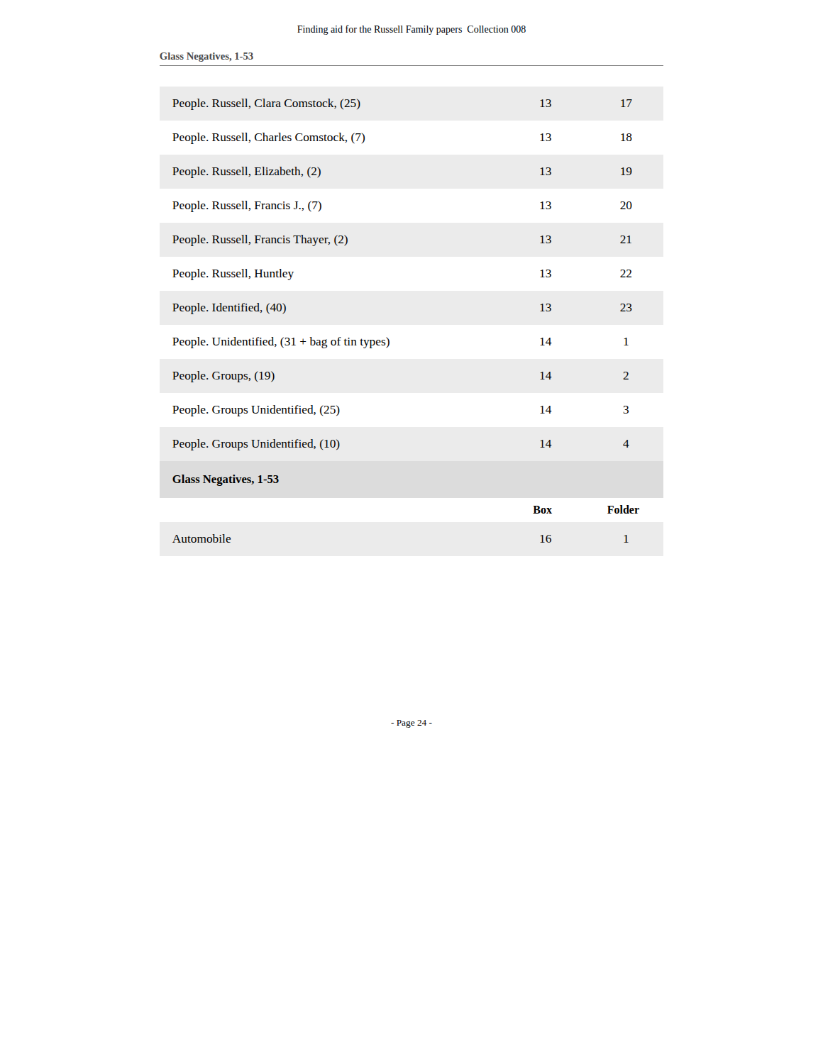Finding aid for the Russell Family papers Collection 008
Glass Negatives, 1-53
| People. Russell, Clara Comstock, (25) | 13 | 17 |
| People. Russell, Charles Comstock, (7) | 13 | 18 |
| People. Russell, Elizabeth, (2) | 13 | 19 |
| People. Russell, Francis J., (7) | 13 | 20 |
| People. Russell, Francis Thayer, (2) | 13 | 21 |
| People. Russell, Huntley | 13 | 22 |
| People. Identified, (40) | 13 | 23 |
| People. Unidentified, (31 + bag of tin types) | 14 | 1 |
| People. Groups, (19) | 14 | 2 |
| People. Groups Unidentified, (25) | 14 | 3 |
| People. Groups Unidentified, (10) | 14 | 4 |
| Glass Negatives, 1-53 |
| | Box | Folder |
| Automobile | 16 | 1 |
- Page 24 -